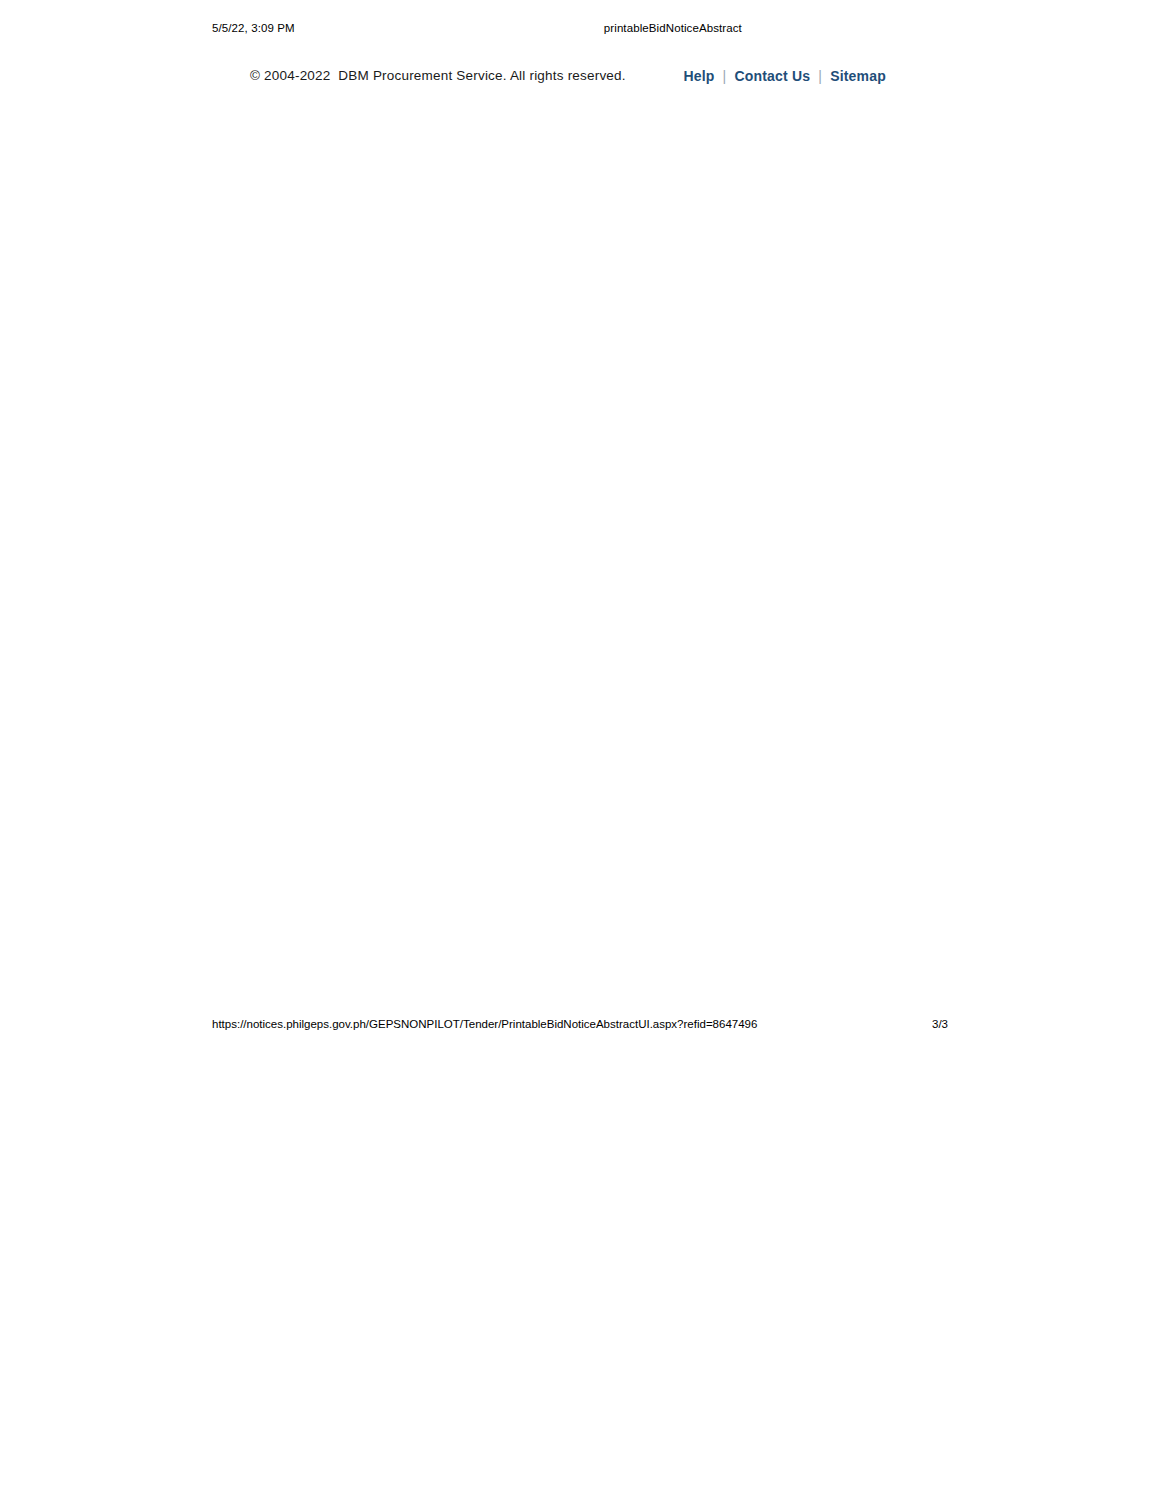5/5/22, 3:09 PM printableBidNoticeAbstract
© 2004-2022 DBM Procurement Service. All rights reserved.
Help|Contact Us|Sitemap
https://notices.philgeps.gov.ph/GEPSNONPILOT/Tender/PrintableBidNoticeAbstractUI.aspx?refid=8647496 3/3